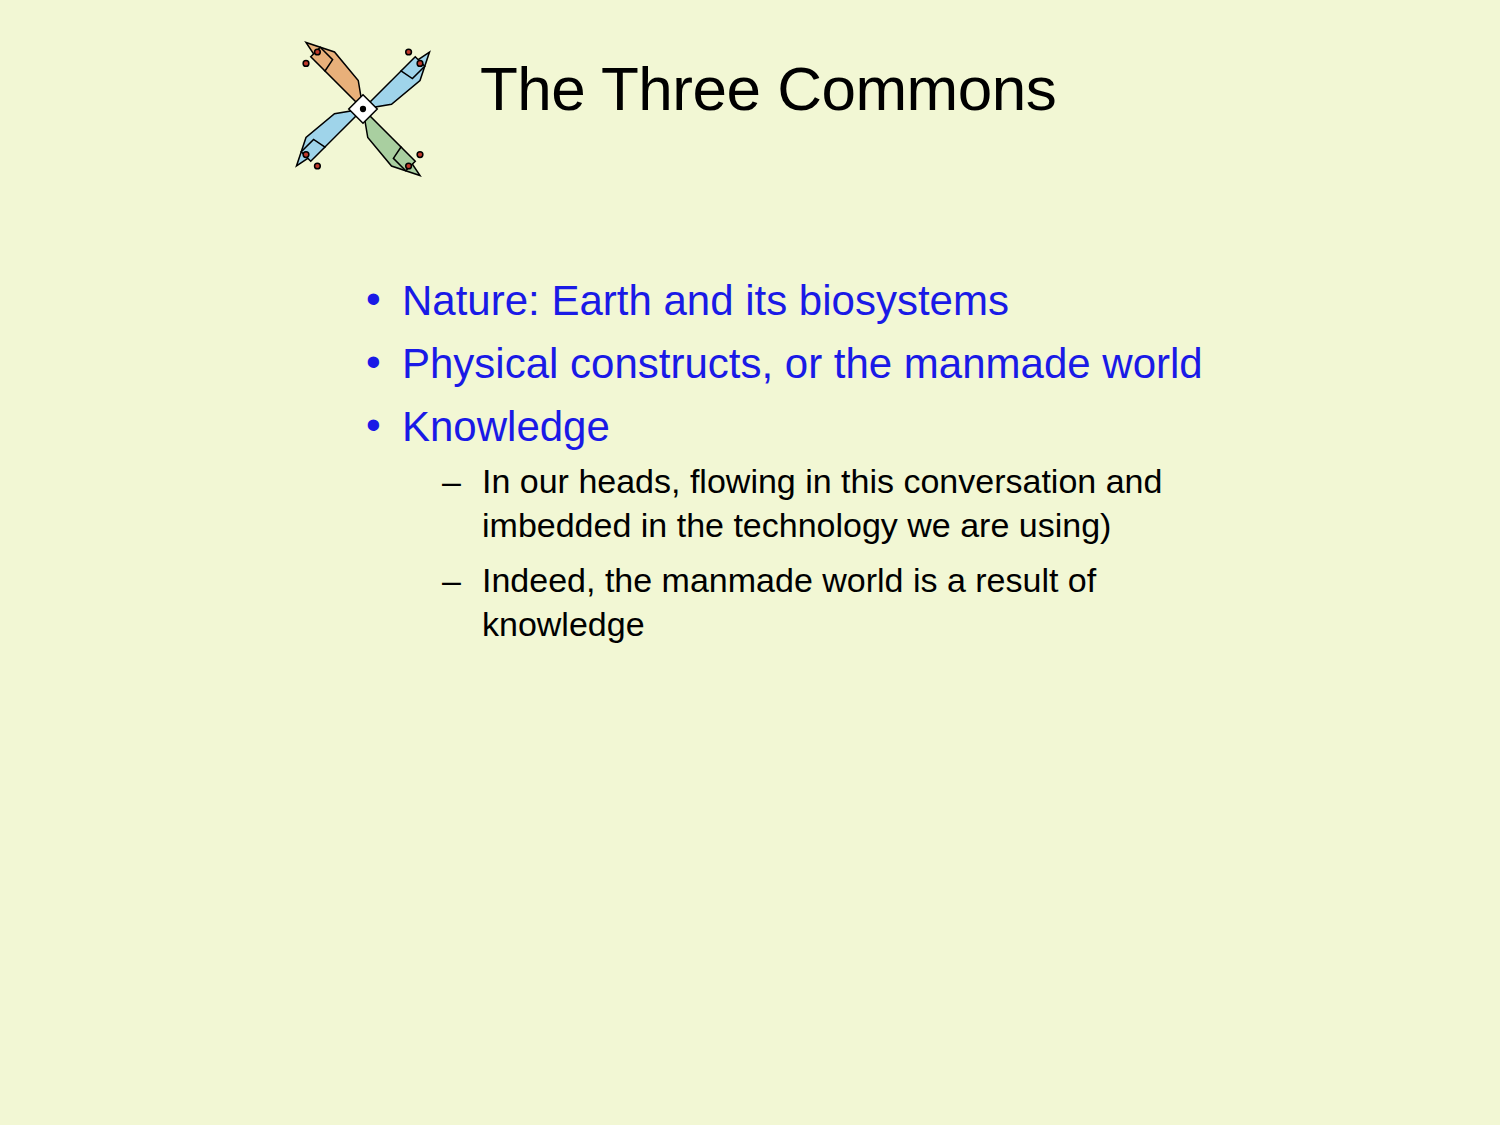The Three Commons
Nature: Earth and its biosystems
Physical constructs, or the manmade world
Knowledge
In our heads, flowing in this conversation and imbedded in the technology we are using)
Indeed, the manmade world is a result of knowledge